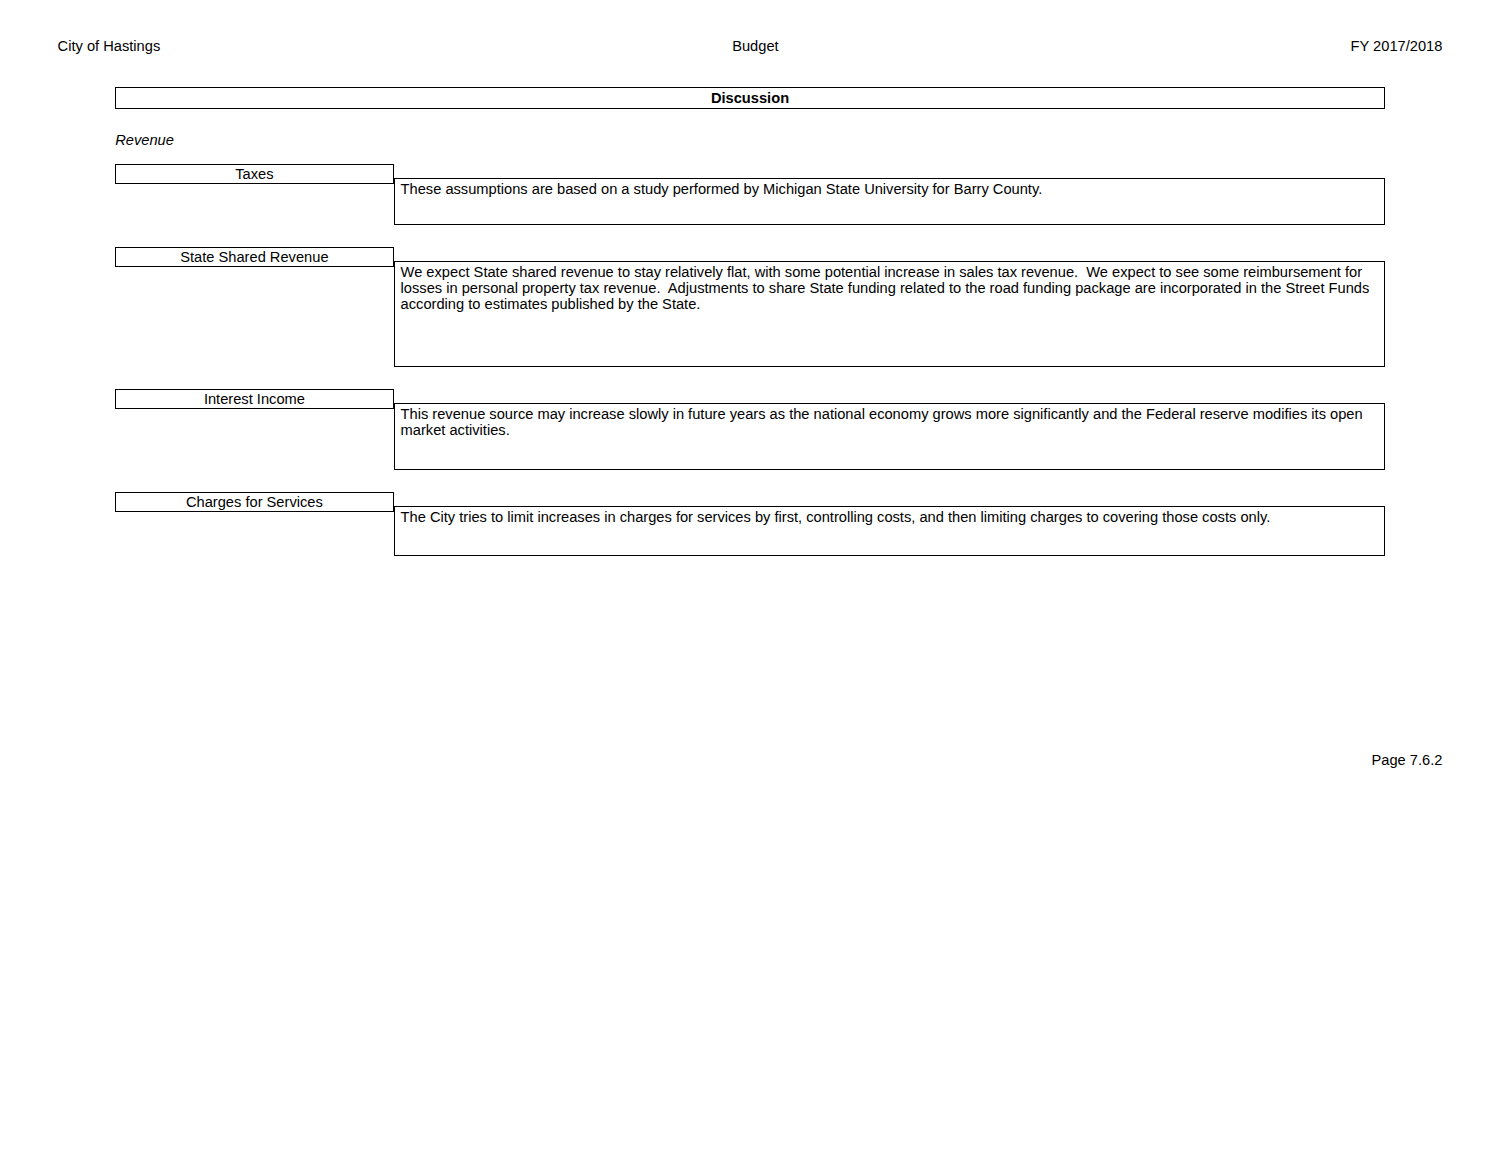City of Hastings
Budget
FY 2017/2018
Discussion
Revenue
Taxes
These assumptions are based on a study performed by Michigan State University for Barry County.
State Shared Revenue
We expect State shared revenue to stay relatively flat, with some potential increase in sales tax revenue. We expect to see some reimbursement for losses in personal property tax revenue. Adjustments to share State funding related to the road funding package are incorporated in the Street Funds according to estimates published by the State.
Interest Income
This revenue source may increase slowly in future years as the national economy grows more significantly and the Federal reserve modifies its open market activities.
Charges for Services
The City tries to limit increases in charges for services by first, controlling costs, and then limiting charges to covering those costs only.
Page 7.6.2